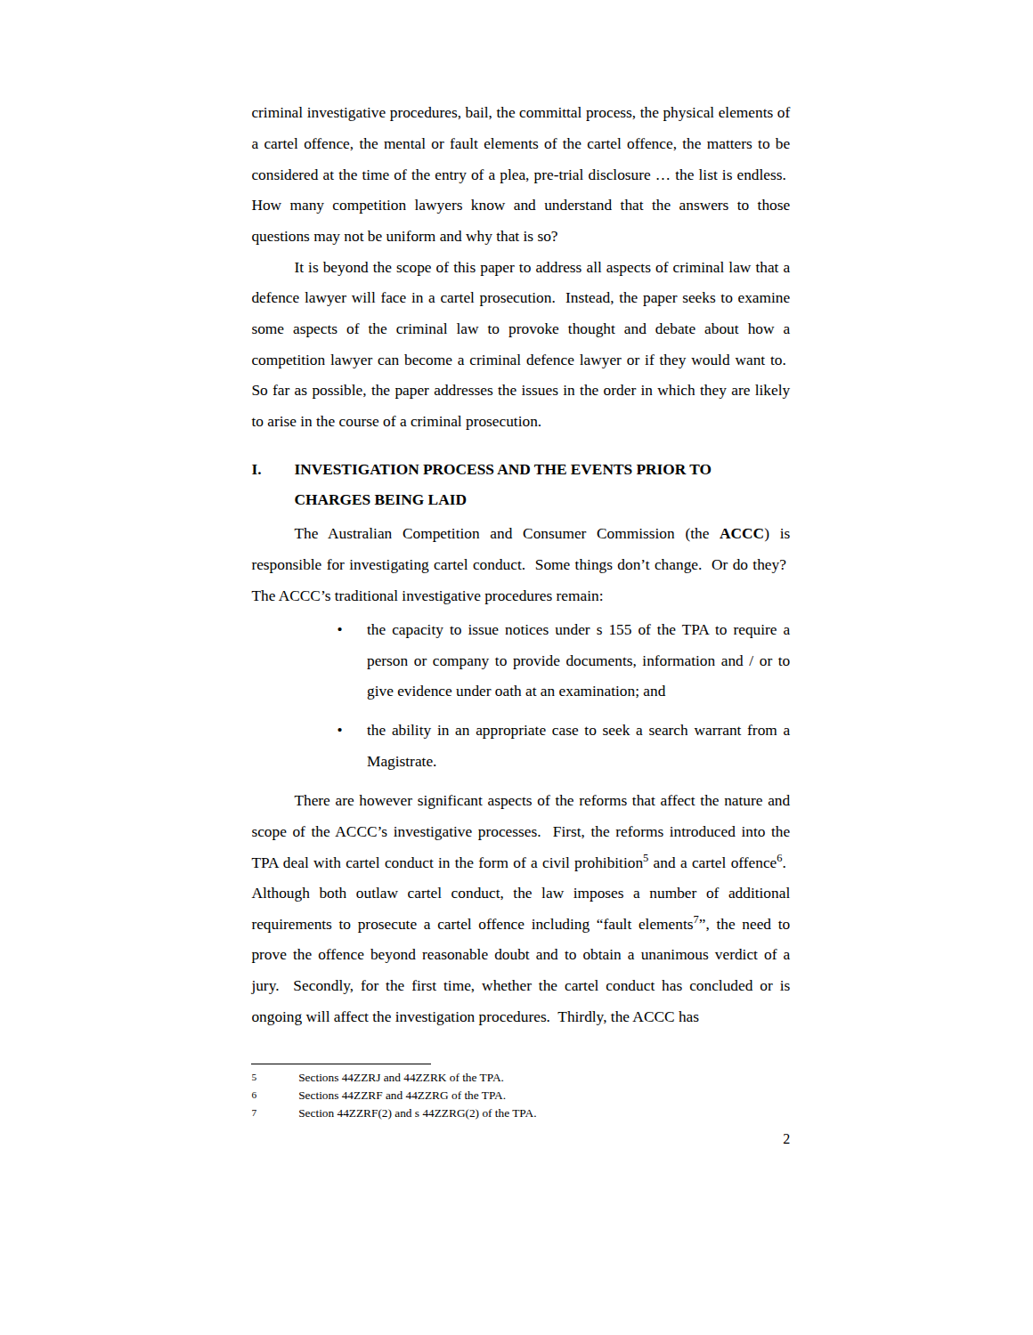criminal investigative procedures, bail, the committal process, the physical elements of a cartel offence, the mental or fault elements of the cartel offence, the matters to be considered at the time of the entry of a plea, pre-trial disclosure … the list is endless. How many competition lawyers know and understand that the answers to those questions may not be uniform and why that is so?
It is beyond the scope of this paper to address all aspects of criminal law that a defence lawyer will face in a cartel prosecution. Instead, the paper seeks to examine some aspects of the criminal law to provoke thought and debate about how a competition lawyer can become a criminal defence lawyer or if they would want to. So far as possible, the paper addresses the issues in the order in which they are likely to arise in the course of a criminal prosecution.
I. Investigation process and the events prior to charges being laid
The Australian Competition and Consumer Commission (the ACCC) is responsible for investigating cartel conduct. Some things don’t change. Or do they? The ACCC’s traditional investigative procedures remain:
the capacity to issue notices under s 155 of the TPA to require a person or company to provide documents, information and / or to give evidence under oath at an examination; and
the ability in an appropriate case to seek a search warrant from a Magistrate.
There are however significant aspects of the reforms that affect the nature and scope of the ACCC’s investigative processes. First, the reforms introduced into the TPA deal with cartel conduct in the form of a civil prohibition5 and a cartel offence6. Although both outlaw cartel conduct, the law imposes a number of additional requirements to prosecute a cartel offence including “fault elements7”, the need to prove the offence beyond reasonable doubt and to obtain a unanimous verdict of a jury. Secondly, for the first time, whether the cartel conduct has concluded or is ongoing will affect the investigation procedures. Thirdly, the ACCC has
5 Sections 44ZZRJ and 44ZZRK of the TPA.
6 Sections 44ZZRF and 44ZZRG of the TPA.
7 Section 44ZZRF(2) and s 44ZZRG(2) of the TPA.
2